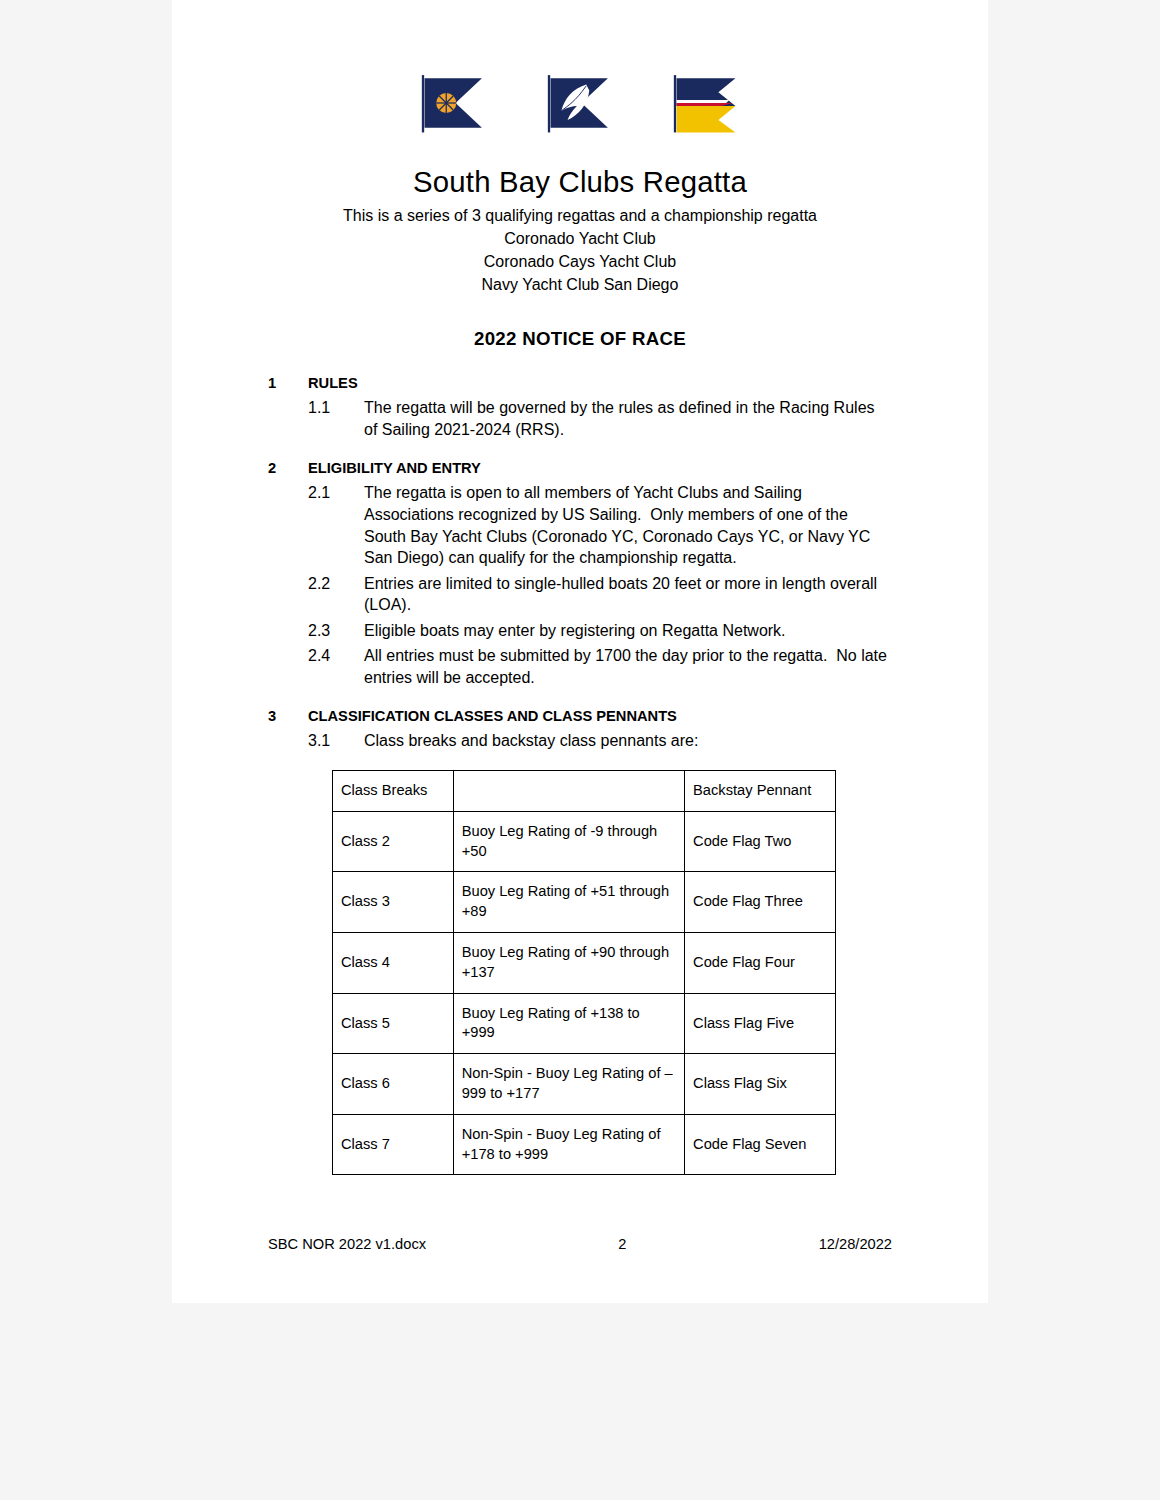South Bay Clubs Regatta
This is a series of 3 qualifying regattas and a championship regatta
Coronado Yacht Club
Coronado Cays Yacht Club
Navy Yacht Club San Diego
2022 NOTICE OF RACE
1 RULES
1.1 The regatta will be governed by the rules as defined in the Racing Rules of Sailing 2021-2024 (RRS).
2 ELIGIBILITY AND ENTRY
2.1 The regatta is open to all members of Yacht Clubs and Sailing Associations recognized by US Sailing. Only members of one of the South Bay Yacht Clubs (Coronado YC, Coronado Cays YC, or Navy YC San Diego) can qualify for the championship regatta.
2.2 Entries are limited to single-hulled boats 20 feet or more in length overall (LOA).
2.3 Eligible boats may enter by registering on Regatta Network.
2.4 All entries must be submitted by 1700 the day prior to the regatta. No late entries will be accepted.
3 CLASSIFICATION CLASSES AND CLASS PENNANTS
3.1 Class breaks and backstay class pennants are:
| Class Breaks | | Backstay Pennant |
| Class 2 | Buoy Leg Rating of -9 through +50 | Code Flag Two |
| Class 3 | Buoy Leg Rating of +51 through +89 | Code Flag Three |
| Class 4 | Buoy Leg Rating of +90 through +137 | Code Flag Four |
| Class 5 | Buoy Leg Rating of +138 to +999 | Class Flag Five |
| Class 6 | Non-Spin - Buoy Leg Rating of –999 to +177 | Class Flag Six |
| Class 7 | Non-Spin - Buoy Leg Rating of +178 to +999 | Code Flag Seven |
SBC NOR 2022 v1.docx
2
12/28/2022